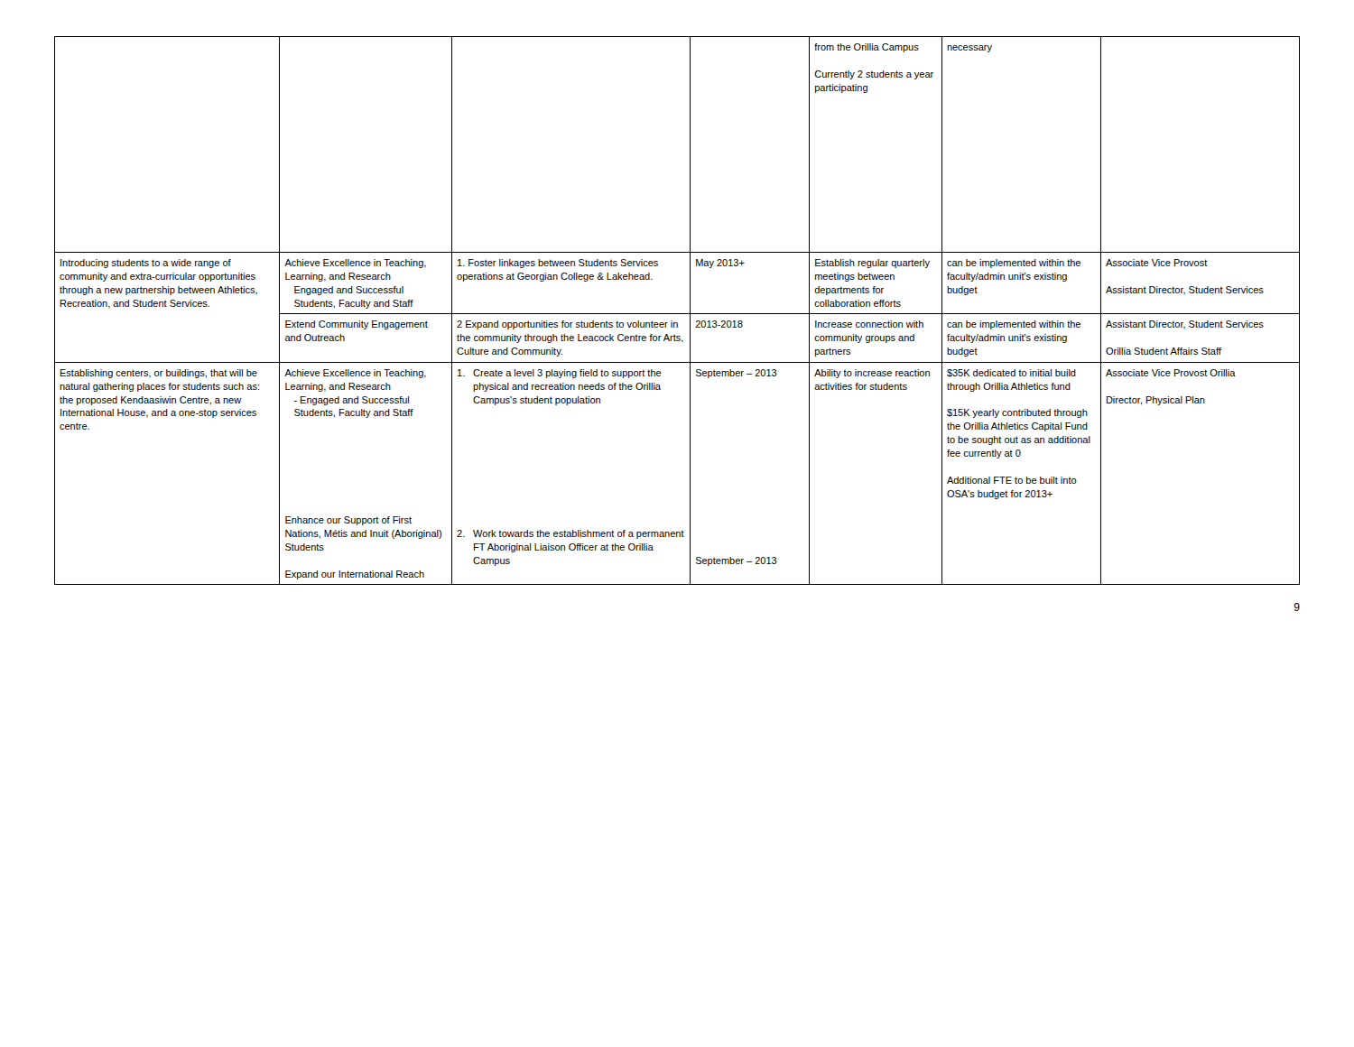| | | | | from the Orillia Campus Currently 2 students a year participating | necessary | |
| Introducing students to a wide range of community and extra-curricular opportunities through a new partnership between Athletics, Recreation, and Student Services. | Achieve Excellence in Teaching, Learning, and Research Engaged and Successful Students, Faculty and Staff | 1. Foster linkages between Students Services operations at Georgian College & Lakehead. | May 2013+ | Establish regular quarterly meetings between departments for collaboration efforts | can be implemented within the faculty/admin unit's existing budget | Associate Vice Provost Assistant Director, Student Services |
| Extend Community Engagement and Outreach | 2 Expand opportunities for students to volunteer in the community through the Leacock Centre for Arts, Culture and Community. | 2013-2018 | Increase connection with community groups and partners | can be implemented within the faculty/admin unit's existing budget | Assistant Director, Student Services Orillia Student Affairs Staff |
| Establishing centers, or buildings, that will be natural gathering places for students such as: the proposed Kendaasiwin Centre, a new International House, and a one-stop services centre. | Achieve Excellence in Teaching, Learning, and Research - Engaged and Successful Students, Faculty and Staff Enhance our Support of First Nations, Métis and Inuit (Aboriginal) Students Expand our International Reach | 1. Create a level 3 playing field to support the physical and recreation needs of the Orillia Campus's student population 2. Work towards the establishment of a permanent FT Aboriginal Liaison Officer at the Orillia Campus | September – 2013 September – 2013 | Ability to increase reaction activities for students | $35K dedicated to initial build through Orillia Athletics fund $15K yearly contributed through the Orillia Athletics Capital Fund to be sought out as an additional fee currently at 0 Additional FTE to be built into OSA's budget for 2013+ | Associate Vice Provost Orillia Director, Physical Plan |
9